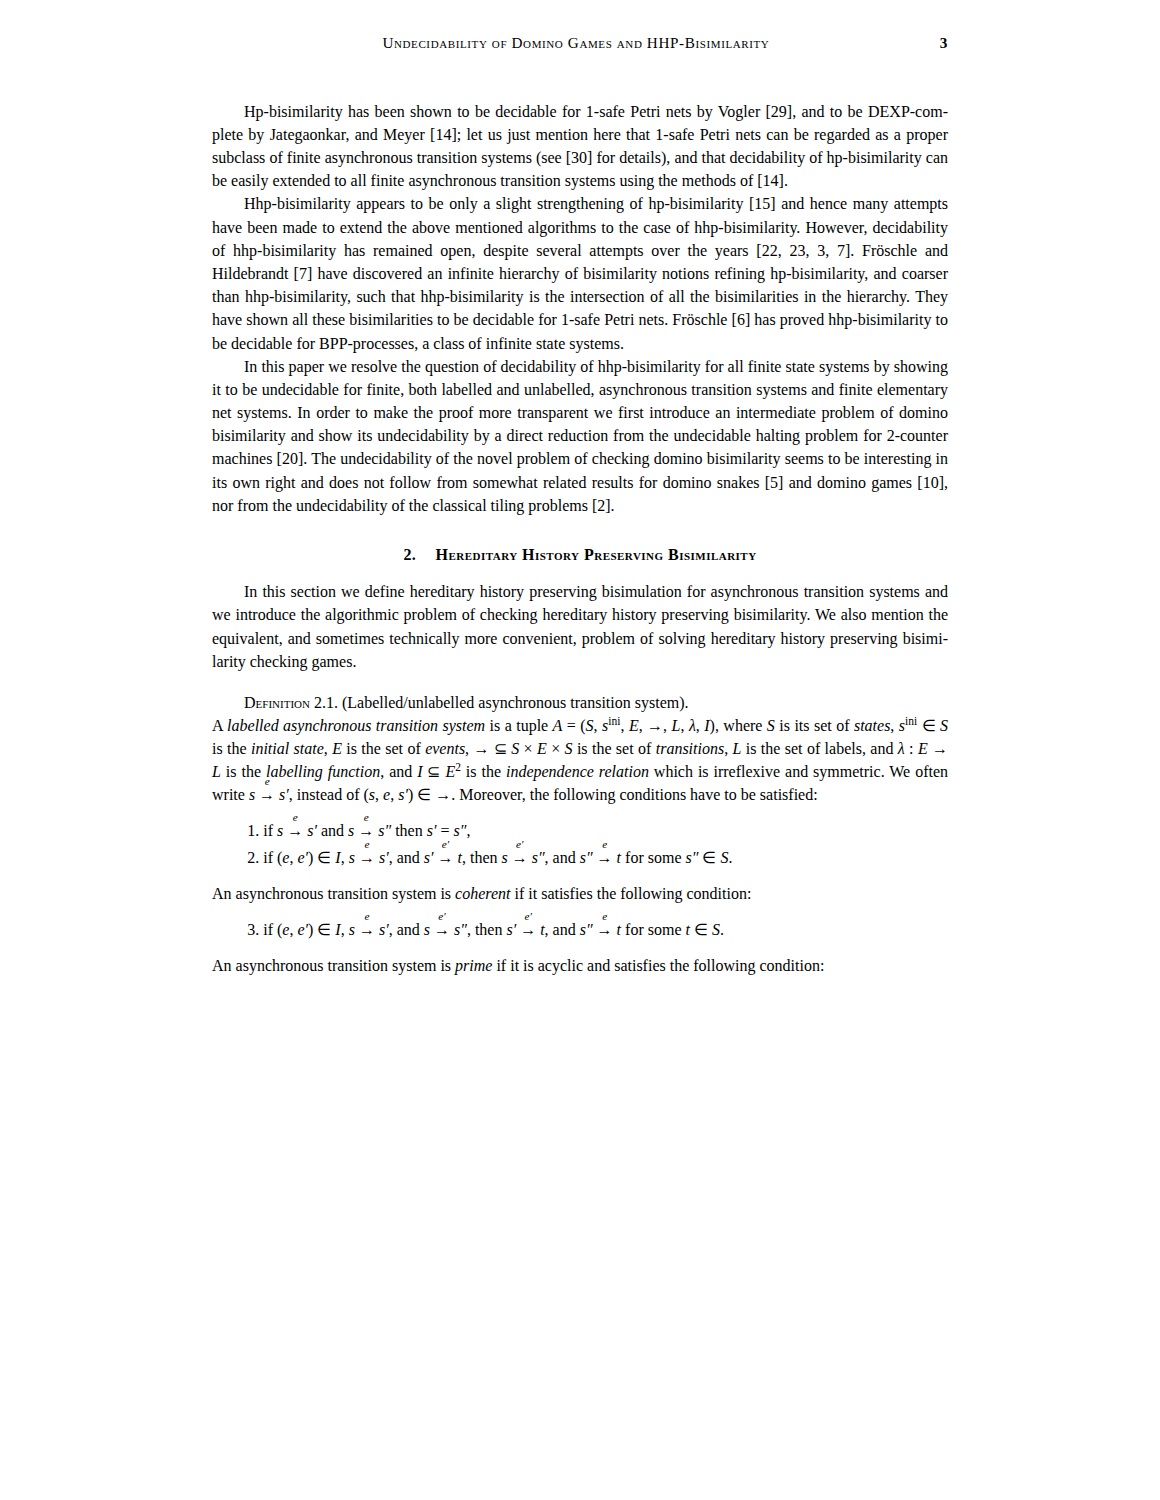Undecidability of Domino Games and HHP-Bisimilarity 3
Hp-bisimilarity has been shown to be decidable for 1-safe Petri nets by Vogler [29], and to be DEXP-complete by Jategaonkar, and Meyer [14]; let us just mention here that 1-safe Petri nets can be regarded as a proper subclass of finite asynchronous transition systems (see [30] for details), and that decidability of hp-bisimilarity can be easily extended to all finite asynchronous transition systems using the methods of [14].
Hhp-bisimilarity appears to be only a slight strengthening of hp-bisimilarity [15] and hence many attempts have been made to extend the above mentioned algorithms to the case of hhp-bisimilarity. However, decidability of hhp-bisimilarity has remained open, despite several attempts over the years [22, 23, 3, 7]. Fröschle and Hildebrandt [7] have discovered an infinite hierarchy of bisimilarity notions refining hp-bisimilarity, and coarser than hhp-bisimilarity, such that hhp-bisimilarity is the intersection of all the bisimilarities in the hierarchy. They have shown all these bisimilarities to be decidable for 1-safe Petri nets. Fröschle [6] has proved hhp-bisimilarity to be decidable for BPP-processes, a class of infinite state systems.
In this paper we resolve the question of decidability of hhp-bisimilarity for all finite state systems by showing it to be undecidable for finite, both labelled and unlabelled, asynchronous transition systems and finite elementary net systems. In order to make the proof more transparent we first introduce an intermediate problem of domino bisimilarity and show its undecidability by a direct reduction from the undecidable halting problem for 2-counter machines [20]. The undecidability of the novel problem of checking domino bisimilarity seems to be interesting in its own right and does not follow from somewhat related results for domino snakes [5] and domino games [10], nor from the undecidability of the classical tiling problems [2].
2. Hereditary History Preserving Bisimilarity
In this section we define hereditary history preserving bisimulation for asynchronous transition systems and we introduce the algorithmic problem of checking hereditary history preserving bisimilarity. We also mention the equivalent, and sometimes technically more convenient, problem of solving hereditary history preserving bisimilarity checking games.
Definition 2.1. (Labelled/unlabelled asynchronous transition system).
A labelled asynchronous transition system is a tuple A = (S, sini, E, →, L, λ, I), where S is its set of states, sini ∈ S is the initial state, E is the set of events, → ⊆ S × E × S is the set of transitions, L is the set of labels, and λ : E → L is the labelling function, and I ⊆ E2 is the independence relation which is irreflexive and symmetric. We often write s e→ s′, instead of (s, e, s′) ∈ →. Moreover, the following conditions have to be satisfied:
if s e→ s′ and s e→ s″ then s′ = s″,
if (e, e′) ∈ I, s e→ s′, and s′ e′→ t, then s e′→ s″, and s″ e→ t for some s″ ∈ S.
An asynchronous transition system is coherent if it satisfies the following condition:
if (e, e′) ∈ I, s e→ s′, and s e′→ s″, then s′ e′→ t, and s″ e→ t for some t ∈ S.
An asynchronous transition system is prime if it is acyclic and satisfies the following condition: